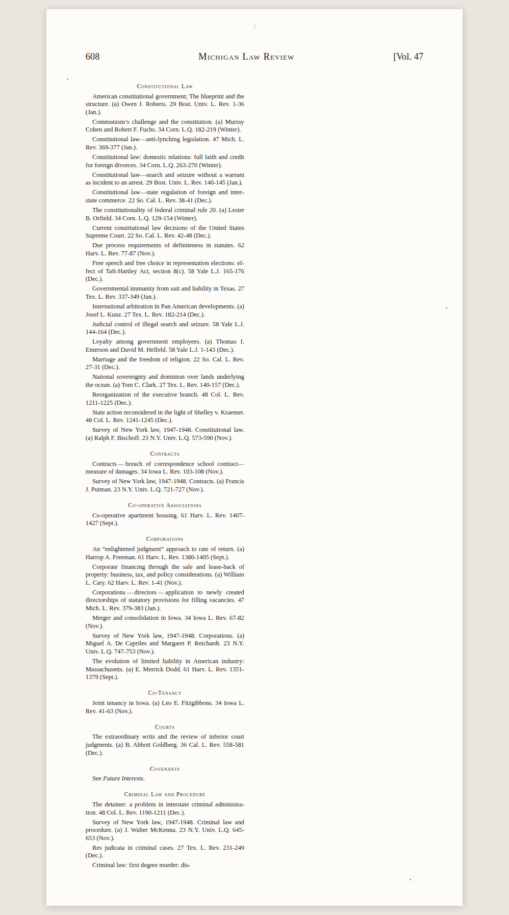’
608 Michigan Law Review [Vol. 47
Constitutional Law
American constitutional government; The blueprint and the structure. (a) Owen J. Roberts. 29 Bost. Univ. L. Rev. 1-36 (Jan.).
Communism’s challenge and the constitution. (a) Murray Cohen and Robert F. Fuchs. 34 Corn. L.Q. 182-219 (Winter).
Constitutional law—anti-lynching legislation. 47 Mich. L. Rev. 369-377 (Jan.).
Constitutional law: domestic relations: full faith and credit for foreign divorces. 34 Corn. L.Q. 263-270 (Winter).
Constitutional law—search and seizure without a warrant as incident to an arrest. 29 Bost. Univ. L. Rev. 140-145 (Jan.).
Constitutional law—state regulation of foreign and interstate commerce. 22 So. Cal. L. Rev. 38-41 (Dec.).
The constitutionality of federal criminal rule 20. (a) Lester B. Orfield. 34 Corn. L.Q. 129-154 (Winter).
Current constitutional law decisions of the United States Supreme Court. 22 So. Cal. L. Rev. 42-48 (Dec.).
Due process requirements of definiteness in statutes. 62 Harv. L. Rev. 77-87 (Nov.).
Free speech and free choice in representation elections: effect of Taft-Hartley Act, section 8(c). 58 Yale L.J. 165-176 (Dec.).
Governmental immunity from suit and liability in Texas. 27 Tex. L. Rev. 337-349 (Jan.).
International arbitration in Pan American developments. (a) Josef L. Kunz. 27 Tex. L. Rev. 182-214 (Dec.).
Judicial control of illegal search and seizure. 58 Yale L.J. 144-164 (Dec.).
Loyalty among government employees. (a) Thomas I. Emerson and David M. Helfeld. 58 Yale L.J. 1-143 (Dec.).
Marriage and the freedom of religion. 22 So. Cal. L. Rev. 27-31 (Dec.).
National sovereignty and dominion over lands underlying the ocean. (a) Tom C. Clark. 27 Tex. L. Rev. 140-157 (Dec.).
Reorganization of the executive branch. 48 Col. L. Rev. 1211-1225 (Dec.).
State action reconsidered in the light of Shelley v. Kraemer. 48 Col. L. Rev. 1241-1245 (Dec.).
Survey of New York law, 1947-1948. Constitutional law. (a) Ralph F. Bischoff. 23 N.Y. Univ. L.Q. 573-590 (Nov.).
Contracts
Contracts — breach of correspondence school contract—measure of damages. 34 Iowa L. Rev. 103-108 (Nov.).
Survey of New York law, 1947-1948. Contracts. (a) Francis J. Putman. 23 N.Y. Univ. L.Q. 721-727 (Nov.).
Co-operative Associations
Co-operative apartment housing. 61 Harv. L. Rev. 1407-1427 (Sept.).
Corporations
An “enlightened judgment” approach to rate of return. (a) Harrop A. Freeman. 61 Harv. L. Rev. 1380-1405 (Sept.).
Corporate financing through the sale and lease-back of property: business, tax, and policy considerations. (a) William L. Cary. 62 Harv. L. Rev. 1-41 (Nov.).
Corporations — directors — application to newly created directorships of statutory provisions for filling vacancies. 47 Mich. L. Rev. 379-383 (Jan.).
Merger and consolidation in Iowa. 34 Iowa L. Rev. 67-82 (Nov.).
Survey of New York law, 1947-1948. Corporations. (a) Miguel A. De Capriles and Margaret P. Reichardt. 23 N.Y. Univ. L.Q. 747-753 (Nov.).
The evolution of limited liability in American industry: Massachusetts. (a) E. Merrick Dodd. 61 Harv. L. Rev. 1351-1379 (Sept.).
Co-Tenancy
Joint tenancy in Iowa. (a) Leo E. Fitzgibbons. 34 Iowa L. Rev. 41-63 (Nov.).
Courts
The extraordinary writs and the review of inferior court judgments. (a) B. Abbott Goldberg. 36 Cal. L. Rev. 558-581 (Dec.).
Covenants
See Future Interests.
Criminal Law and Procedure
The detainer: a problem in interstate criminal administration. 48 Col. L. Rev. 1190-1211 (Dec.).
Survey of New York law, 1947-1948. Criminal law and procedure. (a) J. Walter McKenna. 23 N.Y. Univ. L.Q. 645-653 (Nov.).
Res judicata in criminal cases. 27 Tex. L. Rev. 231-249 (Dec.).
Criminal law: first degree murder: dis-